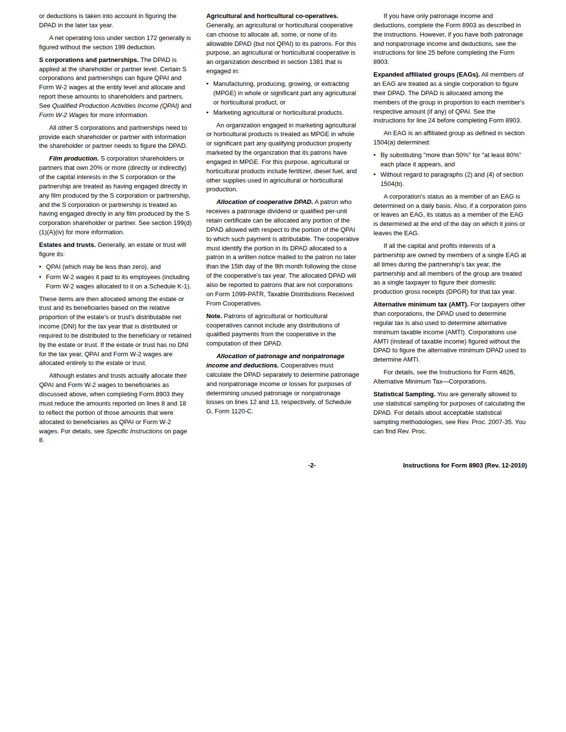or deductions is taken into account in figuring the DPAD in the later tax year.
A net operating loss under section 172 generally is figured without the section 199 deduction.
S corporations and partnerships. The DPAD is applied at the shareholder or partner level. Certain S corporations and partnerships can figure QPAI and Form W-2 wages at the entity level and allocate and report these amounts to shareholders and partners. See Qualified Production Activities Income (QPAI) and Form W-2 Wages for more information.
All other S corporations and partnerships need to provide each shareholder or partner with information the shareholder or partner needs to figure the DPAD.
Film production. S corporation shareholders or partners that own 20% or more (directly or indirectly) of the capital interests in the S corporation or the partnership are treated as having engaged directly in any film produced by the S corporation or partnership, and the S corporation or partnership is treated as having engaged directly in any film produced by the S corporation shareholder or partner. See section 199(d)(1)(A)(iv) for more information.
Estates and trusts. Generally, an estate or trust will figure its:
QPAI (which may be less than zero), and
Form W-2 wages it paid to its employees (including Form W-2 wages allocated to it on a Schedule K-1).
These items are then allocated among the estate or trust and its beneficiaries based on the relative proportion of the estate's or trust's distributable net income (DNI) for the tax year that is distributed or required to be distributed to the beneficiary or retained by the estate or trust. If the estate or trust has no DNI for the tax year, QPAI and Form W-2 wages are allocated entirely to the estate or trust.
Although estates and trusts actually allocate their QPAI and Form W-2 wages to beneficiaries as discussed above, when completing Form 8903 they must reduce the amounts reported on lines 8 and 18 to reflect the portion of those amounts that were allocated to beneficiaries as QPAI or Form W-2 wages. For details, see Specific Instructions on page 8.
Agricultural and horticultural co-operatives. Generally, an agricultural or horticultural cooperative can choose to allocate all, some, or none of its allowable DPAD (but not QPAI) to its patrons. For this purpose, an agricultural or horticultural cooperative is an organization described in section 1381 that is engaged in:
Manufacturing, producing, growing, or extracting (MPGE) in whole or significant part any agricultural or horticultural product, or
Marketing agricultural or horticultural products.
An organization engaged in marketing agricultural or horticultural products is treated as MPGE in whole or significant part any qualifying production property marketed by the organization that its patrons have engaged in MPGE. For this purpose, agricultural or horticultural products include fertilizer, diesel fuel, and other supplies used in agricultural or horticultural production.
Allocation of cooperative DPAD. A patron who receives a patronage dividend or qualified per-unit retain certificate can be allocated any portion of the DPAD allowed with respect to the portion of the QPAI to which such payment is attributable. The cooperative must identify the portion in its DPAD allocated to a patron in a written notice mailed to the patron no later than the 15th day of the 9th month following the close of the cooperative's tax year. The allocated DPAD will also be reported to patrons that are not corporations on Form 1099-PATR, Taxable Distributions Received From Cooperatives.
Note. Patrons of agricultural or horticultural cooperatives cannot include any distributions of qualified payments from the cooperative in the computation of their DPAD.
Allocation of patronage and nonpatronage income and deductions. Cooperatives must calculate the DPAD separately to determine patronage and nonpatronage income or losses for purposes of determining unused patronage or nonpatronage losses on lines 12 and 13, respectively, of Schedule G, Form 1120-C.
If you have only patronage income and deductions, complete the Form 8903 as described in the instructions. However, if you have both patronage and nonpatronage income and deductions, see the instructions for line 25 before completing the Form 8903.
Expanded affiliated groups (EAGs). All members of an EAG are treated as a single corporation to figure their DPAD. The DPAD is allocated among the members of the group in proportion to each member's respective amount (if any) of QPAI. See the instructions for line 24 before completing Form 8903.
An EAG is an affiliated group as defined in section 1504(a) determined:
By substituting "more than 50%" for "at least 80%" each place it appears, and
Without regard to paragraphs (2) and (4) of section 1504(b).
A corporation's status as a member of an EAG is determined on a daily basis. Also, if a corporation joins or leaves an EAG, its status as a member of the EAG is determined at the end of the day on which it joins or leaves the EAG.
If all the capital and profits interests of a partnership are owned by members of a single EAG at all times during the partnership's tax year, the partnership and all members of the group are treated as a single taxpayer to figure their domestic production gross receipts (DPGR) for that tax year.
Alternative minimum tax (AMT). For taxpayers other than corporations, the DPAD used to determine regular tax is also used to determine alternative minimum taxable income (AMTI). Corporations use AMTI (instead of taxable income) figured without the DPAD to figure the alternative minimum DPAD used to determine AMTI.
For details, see the Instructions for Form 4626, Alternative Minimum Tax—Corporations.
Statistical Sampling. You are generally allowed to use statistical sampling for purposes of calculating the DPAD. For details about acceptable statistical sampling methodologies, see Rev. Proc. 2007-35. You can find Rev. Proc.
-2-
Instructions for Form 8903 (Rev. 12-2010)